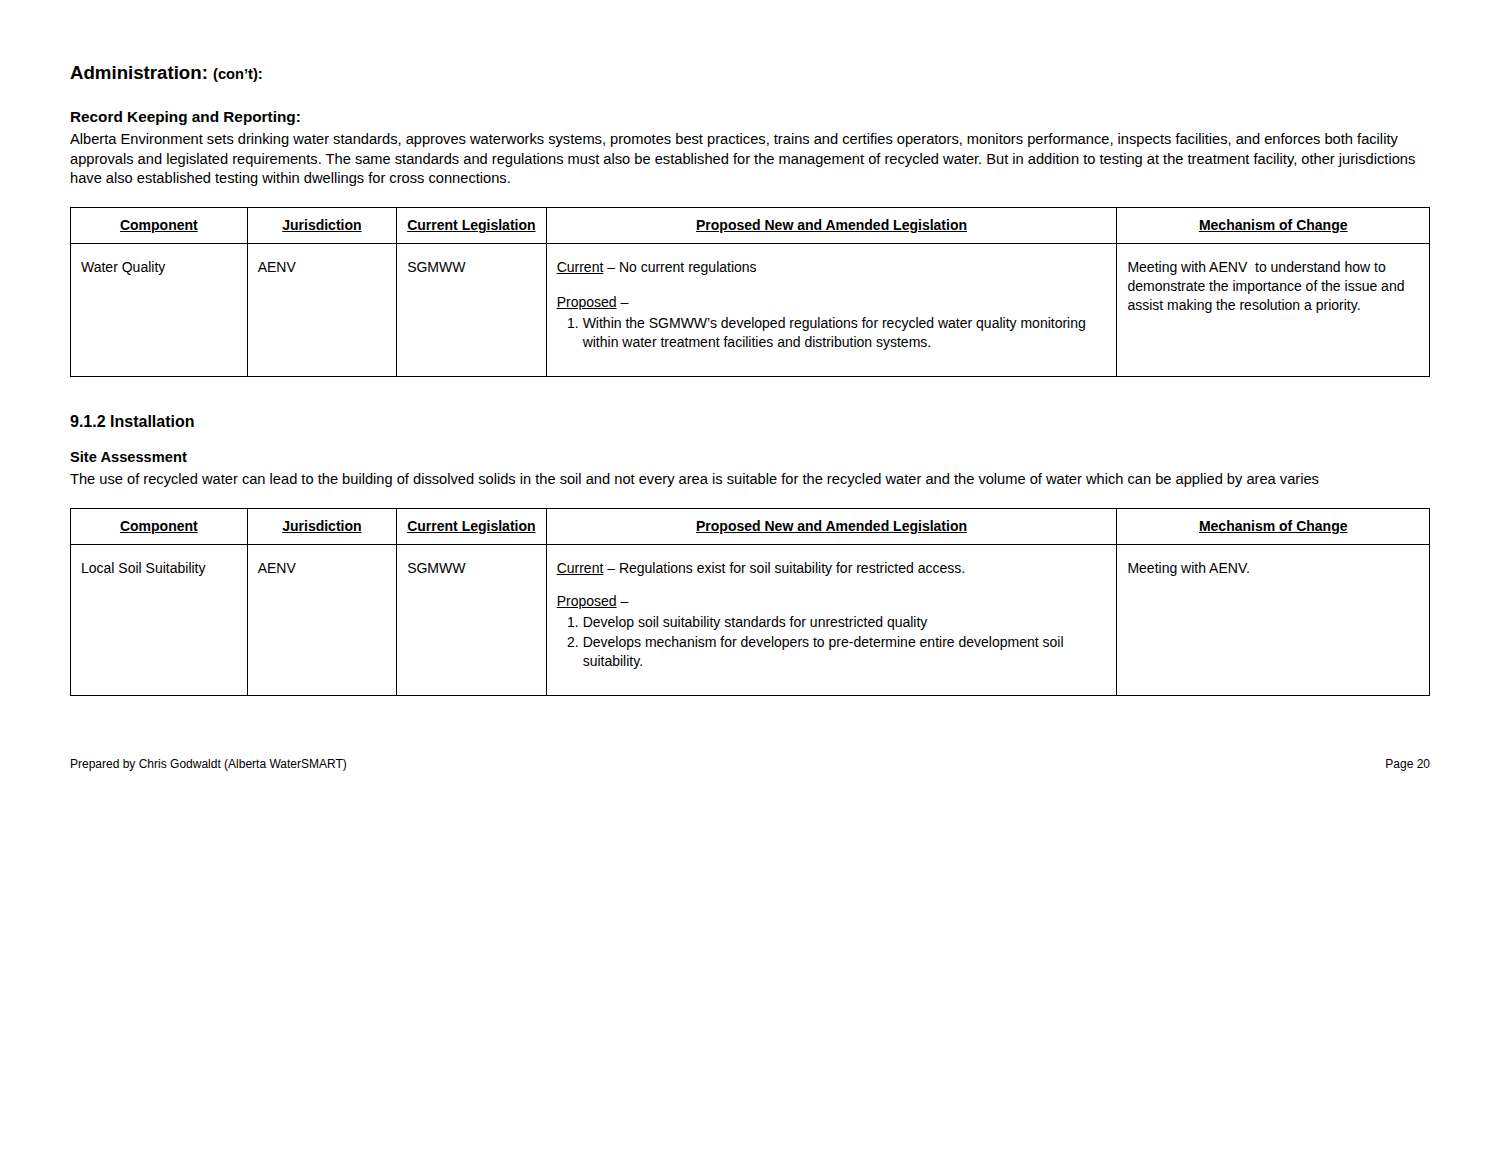Administration: (con’t):
Record Keeping and Reporting:
Alberta Environment sets drinking water standards, approves waterworks systems, promotes best practices, trains and certifies operators, monitors performance, inspects facilities, and enforces both facility approvals and legislated requirements. The same standards and regulations must also be established for the management of recycled water. But in addition to testing at the treatment facility, other jurisdictions have also established testing within dwellings for cross connections.
| Component | Jurisdiction | Current Legislation | Proposed New and Amended Legislation | Mechanism of Change |
| --- | --- | --- | --- | --- |
| Water Quality | AENV | SGMWW | Current – No current regulations Proposed – Within the SGMWW’s developed regulations for recycled water quality monitoring within water treatment facilities and distribution systems. | Meeting with AENV to understand how to demonstrate the importance of the issue and assist making the resolution a priority. |
9.1.2 Installation
Site Assessment
The use of recycled water can lead to the building of dissolved solids in the soil and not every area is suitable for the recycled water and the volume of water which can be applied by area varies
| Component | Jurisdiction | Current Legislation | Proposed New and Amended Legislation | Mechanism of Change |
| --- | --- | --- | --- | --- |
| Local Soil Suitability | AENV | SGMWW | Current – Regulations exist for soil suitability for restricted access. Proposed – Develop soil suitability standards for unrestricted quality Develops mechanism for developers to pre-determine entire development soil suitability. | Meeting with AENV. |
Prepared by Chris Godwaldt (Alberta WaterSMART) Page 20